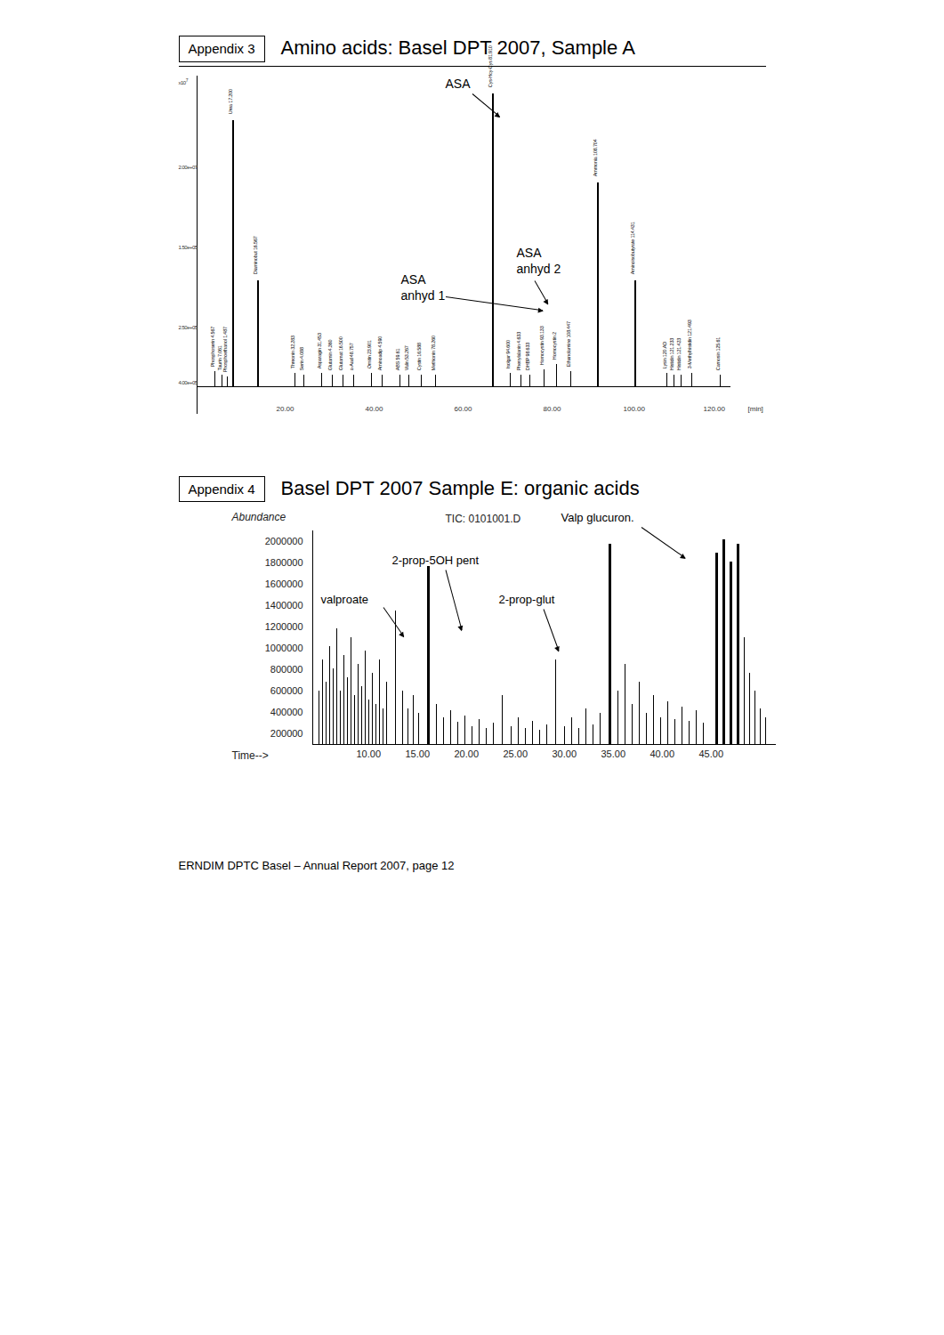Appendix 3
Amino acids: Basel DPT 2007, Sample A
x107
2.00e+07
1.50e+05
2.50e+05
4.00e+05
20.00 40.00 60.00 80.00 100.00 120.00 [min]
Urea 17.200
Diaminobut 16.567
Phosphoserin 4.567
Taurin 7.061
Phosphoethanol 1.487
Threonin 32.283
Serin 4.088
Asparagin 31.453
Glutamin 4.360
Glutamat 16.500
a-Aad 48.757
Ornitin 23.901
Aminoadip 4.590
ABS 59.61
Valin 53.267
Cystin 16.588
Methionin 78.260
Cys-Hcy-Cys 81.910
Isolgar 94.600
Phenylalanin 4.633
DHBP 98.633
Homocystin 93.133
Homocystin 2
Ethanolamine 108.447
Ammonia 108.704
Aminoisobutyrate 114.431
Lysin 120.AD
Histidin 121.233
Histidin 121.423
3-Methylhistidin 121.493
Carnosin 125.61
ASA
ASA
anhyd 2
ASA
anhyd 1
Appendix 4
Basel DPT 2007 Sample E: organic acids
Abundance
TIC: 0101001.D
2000000
1800000
1600000
1400000
1200000
1000000
800000
600000
400000
200000
Time-->
10.00 15.00 20.00 25.00 30.00 35.00 40.00 45.00
Valp glucuron.
2-prop-5OH pent
valproate
2-prop-glut
ERNDIM DPTC Basel – Annual Report 2007, page 12